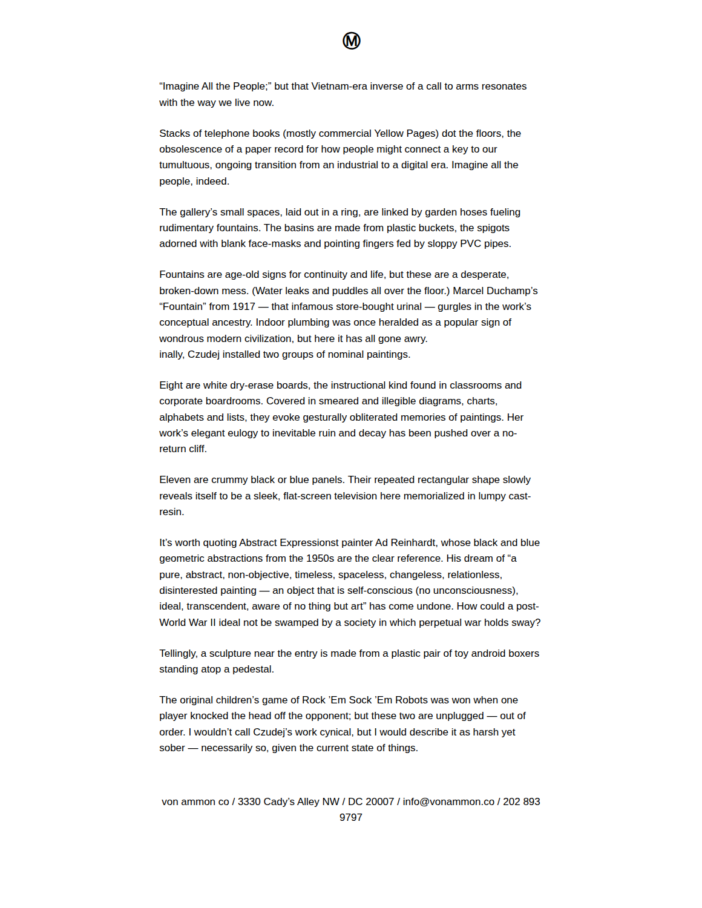Ⓜ
“Imagine All the People;” but that Vietnam-era inverse of a call to arms resonates with the way we live now.
Stacks of telephone books (mostly commercial Yellow Pages) dot the floors, the obsolescence of a paper record for how people might connect a key to our tumultuous, ongoing transition from an industrial to a digital era. Imagine all the people, indeed.
The gallery’s small spaces, laid out in a ring, are linked by garden hoses fueling rudimentary fountains. The basins are made from plastic buckets, the spigots adorned with blank face-masks and pointing fingers fed by sloppy PVC pipes.
Fountains are age-old signs for continuity and life, but these are a desperate, broken-down mess. (Water leaks and puddles all over the floor.) Marcel Duchamp’s “Fountain” from 1917 — that infamous store-bought urinal — gurgles in the work’s conceptual ancestry. Indoor plumbing was once heralded as a popular sign of wondrous modern civilization, but here it has all gone awry.
inally, Czudej installed two groups of nominal paintings.
Eight are white dry-erase boards, the instructional kind found in classrooms and corporate boardrooms. Covered in smeared and illegible diagrams, charts, alphabets and lists, they evoke gesturally obliterated memories of paintings. Her work’s elegant eulogy to inevitable ruin and decay has been pushed over a no-return cliff.
Eleven are crummy black or blue panels. Their repeated rectangular shape slowly reveals itself to be a sleek, flat-screen television here memorialized in lumpy cast-resin.
It’s worth quoting Abstract Expressionst painter Ad Reinhardt, whose black and blue geometric abstractions from the 1950s are the clear reference. His dream of “a pure, abstract, non-objective, timeless, spaceless, changeless, relationless, disinterested painting — an object that is self-conscious (no unconsciousness), ideal, transcendent, aware of no thing but art” has come undone. How could a post-World War II ideal not be swamped by a society in which perpetual war holds sway?
Tellingly, a sculpture near the entry is made from a plastic pair of toy android boxers standing atop a pedestal.
The original children’s game of Rock ’Em Sock ’Em Robots was won when one player knocked the head off the opponent; but these two are unplugged — out of order. I wouldn’t call Czudej’s work cynical, but I would describe it as harsh yet sober — necessarily so, given the current state of things.
von ammon co / 3330 Cady’s Alley NW / DC 20007 / info@vonammon.co / 202 893 9797